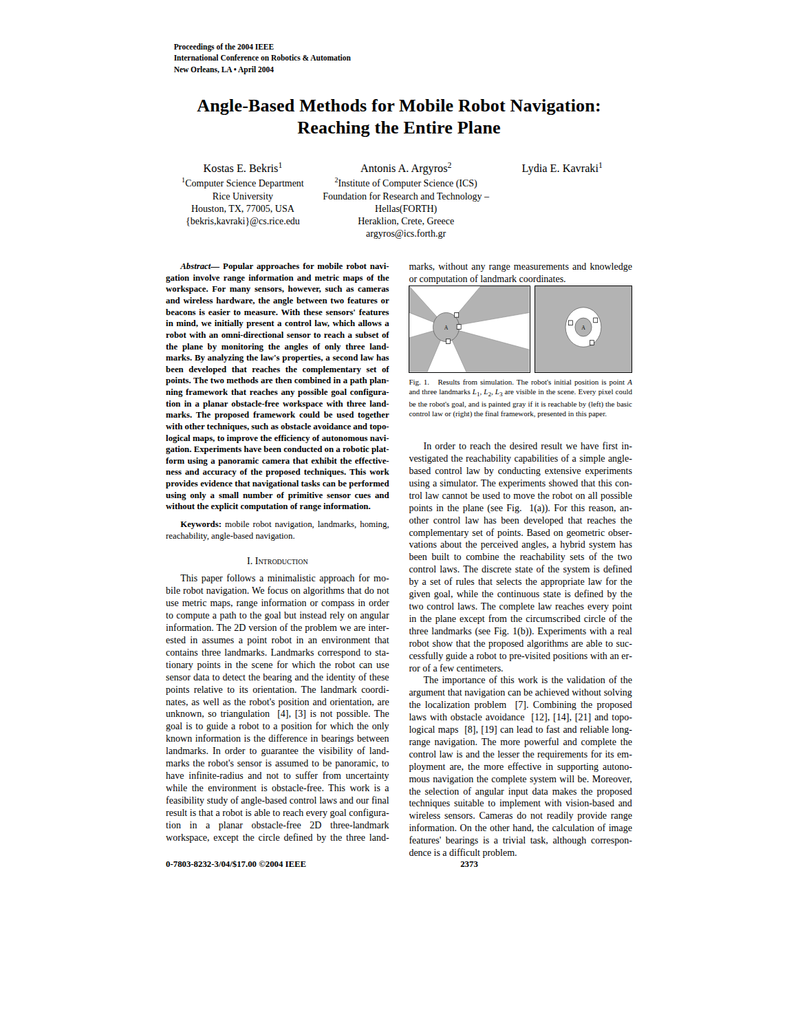Proceedings of the 2004 IEEE
International Conference on Robotics & Automation
New Orleans, LA • April 2004
Angle-Based Methods for Mobile Robot Navigation:
Reaching the Entire Plane
| Kostas E. Bekris 1 1 Computer Science Department Rice University Houston, TX, 77005, USA {bekris,kavraki}@cs.rice.edu | Antonis A. Argyros 2 2 Institute of Computer Science (ICS) Foundation for Research and Technology – Hellas(FORTH) Heraklion, Crete, Greece argyros@ics.forth.gr | Lydia E. Kavraki 1 |
Abstract— Popular approaches for mobile robot navigation involve range information and metric maps of the workspace. For many sensors, however, such as cameras and wireless hardware, the angle between two features or beacons is easier to measure. With these sensors' features in mind, we initially present a control law, which allows a robot with an omni-directional sensor to reach a subset of the plane by monitoring the angles of only three landmarks. By analyzing the law's properties, a second law has been developed that reaches the complementary set of points. The two methods are then combined in a path planning framework that reaches any possible goal configuration in a planar obstacle-free workspace with three landmarks. The proposed framework could be used together with other techniques, such as obstacle avoidance and topological maps, to improve the efficiency of autonomous navigation. Experiments have been conducted on a robotic platform using a panoramic camera that exhibit the effectiveness and accuracy of the proposed techniques. This work provides evidence that navigational tasks can be performed using only a small number of primitive sensor cues and without the explicit computation of range information.
Keywords: mobile robot navigation, landmarks, homing, reachability, angle-based navigation.
I. Introduction
This paper follows a minimalistic approach for mobile robot navigation. We focus on algorithms that do not use metric maps, range information or compass in order to compute a path to the goal but instead rely on angular information. The 2D version of the problem we are interested in assumes a point robot in an environment that contains three landmarks. Landmarks correspond to stationary points in the scene for which the robot can use sensor data to detect the bearing and the identity of these points relative to its orientation. The landmark coordinates, as well as the robot's position and orientation, are unknown, so triangulation [4], [3] is not possible. The goal is to guide a robot to a position for which the only known information is the difference in bearings between landmarks. In order to guarantee the visibility of landmarks the robot's sensor is assumed to be panoramic, to have infinite-radius and not to suffer from uncertainty while the environment is obstacle-free. This work is a feasibility study of angle-based control laws and our final result is that a robot is able to reach every goal configuration in a planar obstacle-free 2D three-landmark workspace, except the circle defined by the three landmarks, without any range measurements and knowledge or computation of landmark coordinates.
A
A
Fig. 1. Results from simulation. The robot's initial position is point A and three landmarks L1, L2, L3 are visible in the scene. Every pixel could be the robot's goal, and is painted gray if it is reachable by (left) the basic control law or (right) the final framework, presented in this paper.
In order to reach the desired result we have first investigated the reachability capabilities of a simple angle-based control law by conducting extensive experiments using a simulator. The experiments showed that this control law cannot be used to move the robot on all possible points in the plane (see Fig. 1(a)). For this reason, another control law has been developed that reaches the complementary set of points. Based on geometric observations about the perceived angles, a hybrid system has been built to combine the reachability sets of the two control laws. The discrete state of the system is defined by a set of rules that selects the appropriate law for the given goal, while the continuous state is defined by the two control laws. The complete law reaches every point in the plane except from the circumscribed circle of the three landmarks (see Fig. 1(b)). Experiments with a real robot show that the proposed algorithms are able to successfully guide a robot to pre-visited positions with an error of a few centimeters.
The importance of this work is the validation of the argument that navigation can be achieved without solving the localization problem [7]. Combining the proposed laws with obstacle avoidance [12], [14], [21] and topological maps [8], [19] can lead to fast and reliable long-range navigation. The more powerful and complete the control law is and the lesser the requirements for its employment are, the more effective in supporting autonomous navigation the complete system will be. Moreover, the selection of angular input data makes the proposed techniques suitable to implement with vision-based and wireless sensors. Cameras do not readily provide range information. On the other hand, the calculation of image features' bearings is a trivial task, although correspondence is a difficult problem.
0-7803-8232-3/04/$17.00 ©2004 IEEE
2373